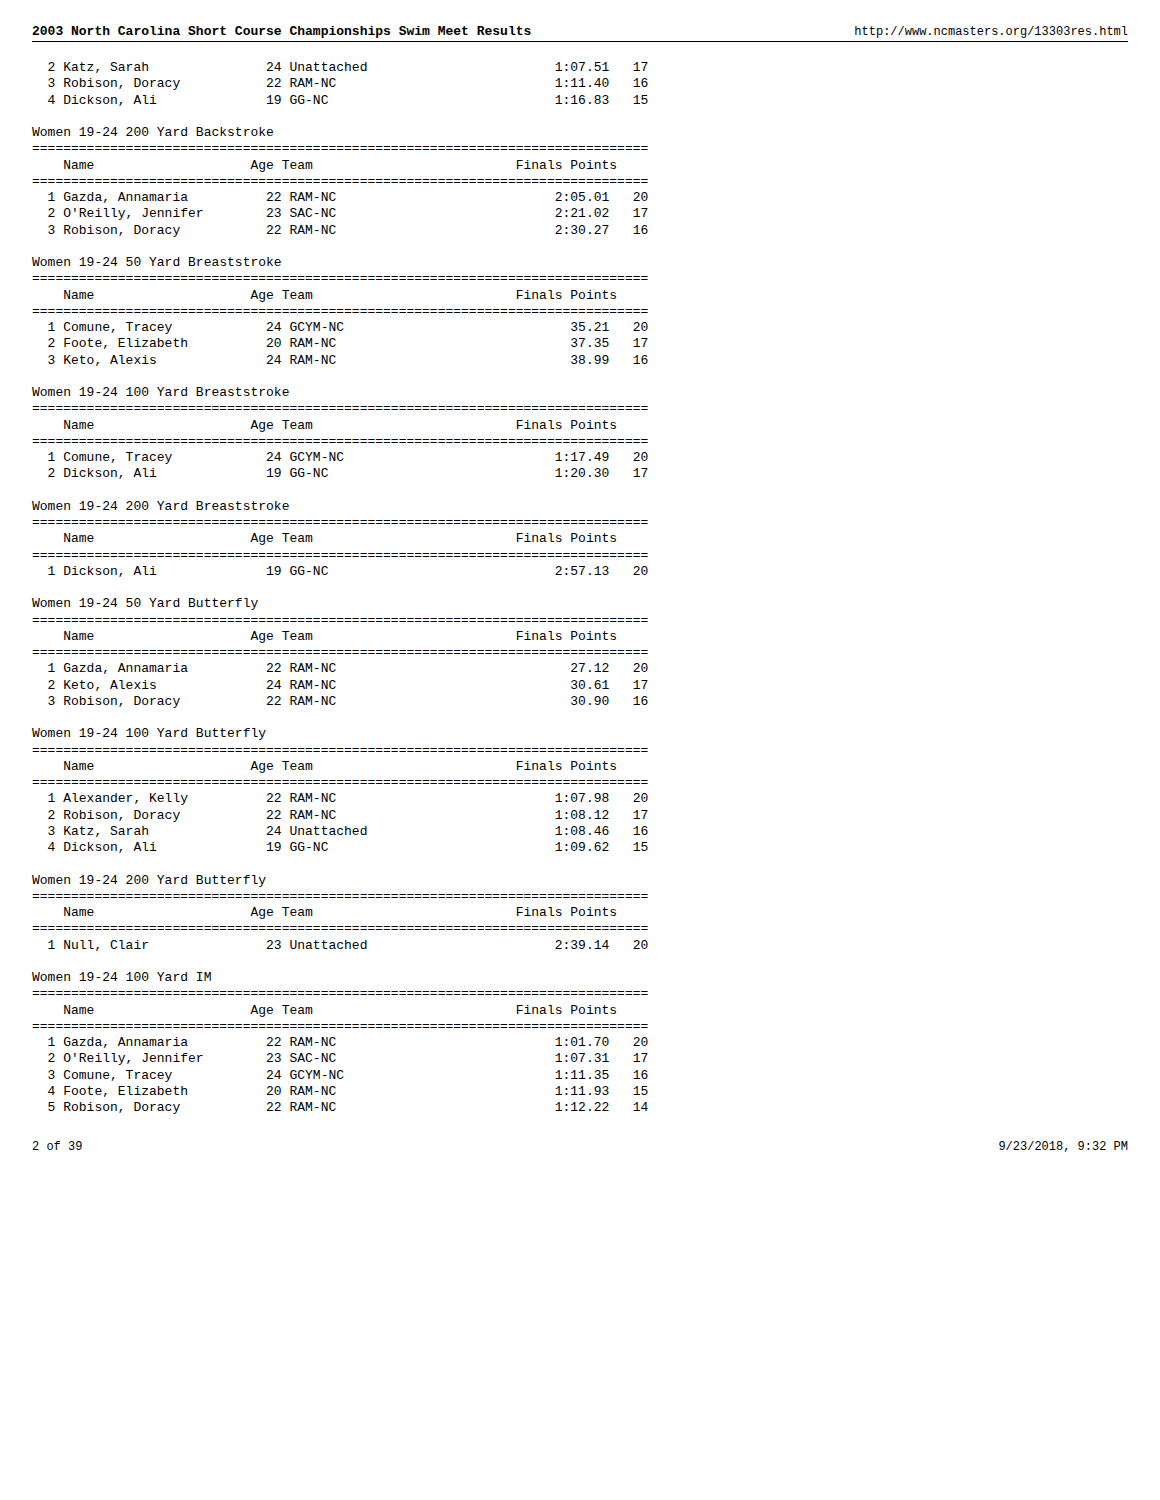2003 North Carolina Short Course Championships Swim Meet Results http://www.ncmasters.org/13303res.html
  2 Katz, Sarah               24 Unattached                        1:07.51   17
  3 Robison, Doracy           22 RAM-NC                            1:11.40   16
  4 Dickson, Ali              19 GG-NC                             1:16.83   15

Women 19-24 200 Yard Backstroke
===============================================================================
    Name                    Age Team                          Finals Points
===============================================================================
  1 Gazda, Annamaria          22 RAM-NC                            2:05.01   20
  2 O'Reilly, Jennifer        23 SAC-NC                            2:21.02   17
  3 Robison, Doracy           22 RAM-NC                            2:30.27   16

Women 19-24 50 Yard Breaststroke
===============================================================================
    Name                    Age Team                          Finals Points
===============================================================================
  1 Comune, Tracey            24 GCYM-NC                             35.21   20
  2 Foote, Elizabeth          20 RAM-NC                              37.35   17
  3 Keto, Alexis              24 RAM-NC                              38.99   16

Women 19-24 100 Yard Breaststroke
===============================================================================
    Name                    Age Team                          Finals Points
===============================================================================
  1 Comune, Tracey            24 GCYM-NC                           1:17.49   20
  2 Dickson, Ali              19 GG-NC                             1:20.30   17

Women 19-24 200 Yard Breaststroke
===============================================================================
    Name                    Age Team                          Finals Points
===============================================================================
  1 Dickson, Ali              19 GG-NC                             2:57.13   20

Women 19-24 50 Yard Butterfly
===============================================================================
    Name                    Age Team                          Finals Points
===============================================================================
  1 Gazda, Annamaria          22 RAM-NC                              27.12   20
  2 Keto, Alexis              24 RAM-NC                              30.61   17
  3 Robison, Doracy           22 RAM-NC                              30.90   16

Women 19-24 100 Yard Butterfly
===============================================================================
    Name                    Age Team                          Finals Points
===============================================================================
  1 Alexander, Kelly          22 RAM-NC                            1:07.98   20
  2 Robison, Doracy           22 RAM-NC                            1:08.12   17
  3 Katz, Sarah               24 Unattached                        1:08.46   16
  4 Dickson, Ali              19 GG-NC                             1:09.62   15

Women 19-24 200 Yard Butterfly
===============================================================================
    Name                    Age Team                          Finals Points
===============================================================================
  1 Null, Clair               23 Unattached                        2:39.14   20

Women 19-24 100 Yard IM
===============================================================================
    Name                    Age Team                          Finals Points
===============================================================================
  1 Gazda, Annamaria          22 RAM-NC                            1:01.70   20
  2 O'Reilly, Jennifer        23 SAC-NC                            1:07.31   17
  3 Comune, Tracey            24 GCYM-NC                           1:11.35   16
  4 Foote, Elizabeth          20 RAM-NC                            1:11.93   15
  5 Robison, Doracy           22 RAM-NC                            1:12.22   14
2 of 39 9/23/2018, 9:32 PM